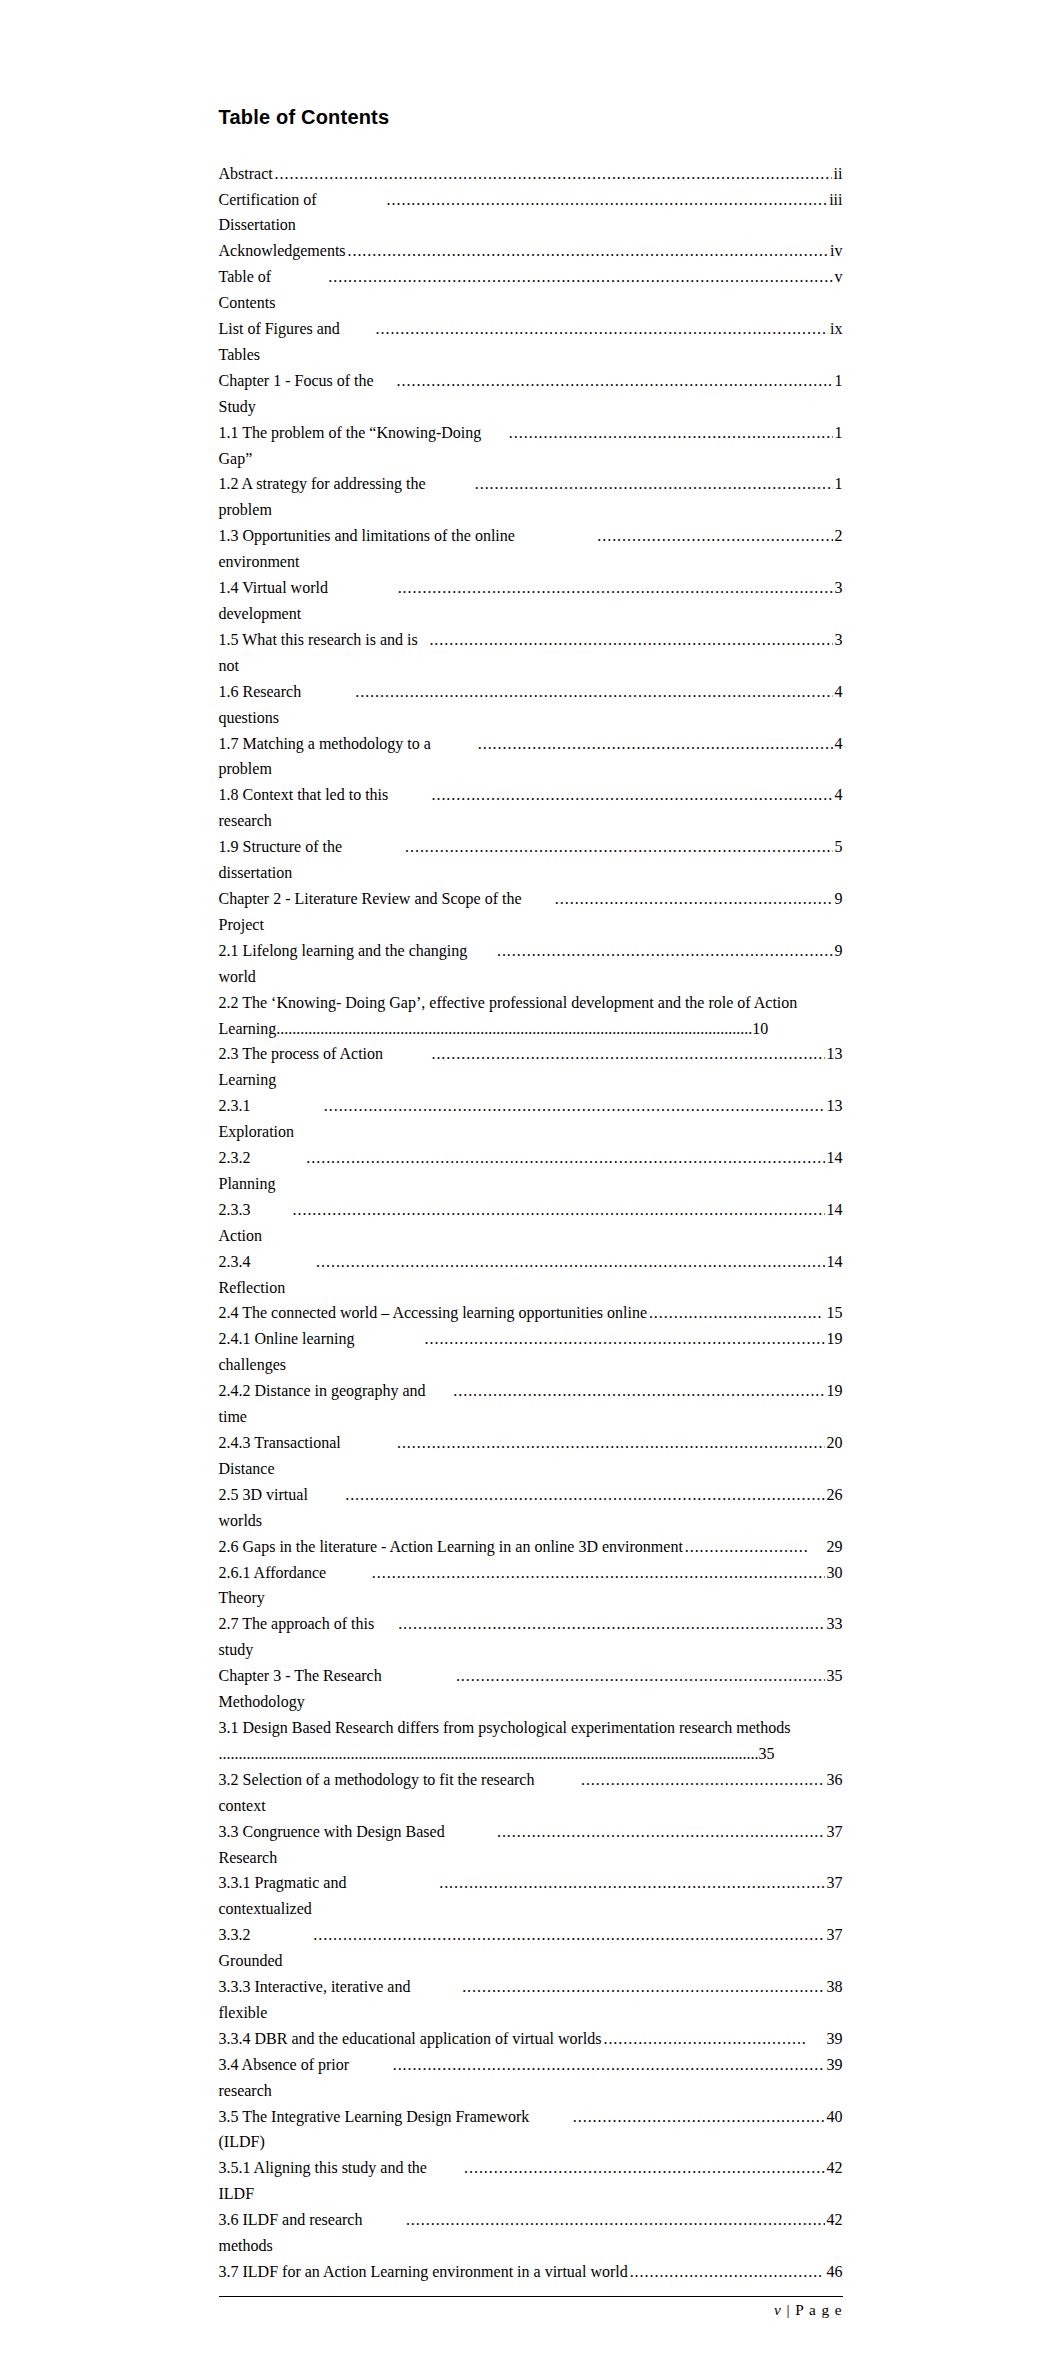Table of Contents
Abstract.................................................................................................................. ii
Certification of Dissertation................................................................................................ iii
Acknowledgements......................................................................................................... iv
Table of Contents........................................................................................................... v
List of Figures and Tables.................................................................................................. ix
Chapter 1 - Focus of the Study.................................................................................................. 1
1.1 The problem of the “Knowing-Doing Gap”.................................................................... 1
1.2 A strategy for addressing the problem........................................................................... 1
1.3 Opportunities and limitations of the online environment................................................ 2
1.4 Virtual world development................................................................................................. 3
1.5 What this research is and is not....................................................................................... 3
1.6 Research questions......................................................................................................... 4
1.7 Matching a methodology to a problem........................................................................... 4
1.8 Context that led to this research....................................................................................... 4
1.9 Structure of the dissertation.............................................................................................. 5
Chapter 2 - Literature Review and Scope of the Project........................................................... 9
2.1 Lifelong learning and the changing world....................................................................... 9
2.2 The ‘Knowing- Doing Gap’, effective professional development and the role of Action Learning....................................................................................................................... 10
2.3 The process of Action Learning..................................................................................... 13
2.3.1 Exploration............................................................................................................. 13
2.3.2 Planning................................................................................................................. 14
2.3.3 Action..................................................................................................................... 14
2.3.4 Reflection.............................................................................................................. 14
2.4 The connected world – Accessing learning opportunities online................................... 15
2.4.1 Online learning challenges.................................................................................. 19
2.4.2 Distance in geography and time............................................................................. 19
2.4.3 Transactional Distance......................................................................................... 20
2.5 3D virtual worlds.......................................................................................................... 26
2.6 Gaps in the literature - Action Learning in an online 3D environment......................... 29
2.6.1 Affordance Theory............................................................................................... 30
2.7 The approach of this study.............................................................................................. 33
Chapter 3 - The Research Methodology................................................................................ 35
3.1 Design Based Research differs from psychological experimentation research methods ....................................................................................................................................... 35
3.2 Selection of a methodology to fit the research context.................................................. 36
3.3 Congruence with Design Based Research..................................................................... 37
3.3.1 Pragmatic and contextualized................................................................................ 37
3.3.2 Grounded............................................................................................................... 37
3.3.3 Interactive, iterative and flexible.......................................................................... 38
3.3.4 DBR and the educational application of virtual worlds......................................... 39
3.4 Absence of prior research............................................................................................... 39
3.5 The Integrative Learning Design Framework (ILDF).................................................... 40
3.5.1 Aligning this study and the ILDF.......................................................................... 42
3.6 ILDF and research methods............................................................................................ 42
3.7 ILDF for an Action Learning environment in a virtual world....................................... 46
v | P a g e